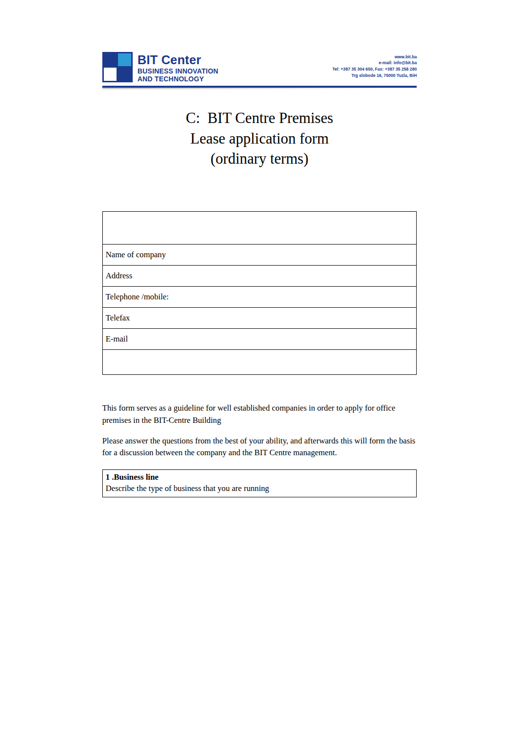BIT Center
Business Innovation
and Technology
www.bit.ba
e-mail: info@bit.ba
Tel: +387 35 304 650, Fax: +387 35 258 280
Trg slobode 16, 75000 Tuzla, BiH
C: BIT Centre Premises
Lease application form
(ordinary terms)
| Name of company |
| Address |
| Telephone /mobile: |
| Telefax |
| E-mail |
This form serves as a guideline for well established companies in order to apply for office premises in the BIT-Centre Building
Please answer the questions from the best of your ability, and afterwards this will form the basis for a discussion between the company and the BIT Centre management.
1 .Business line
Describe the type of business that you are running